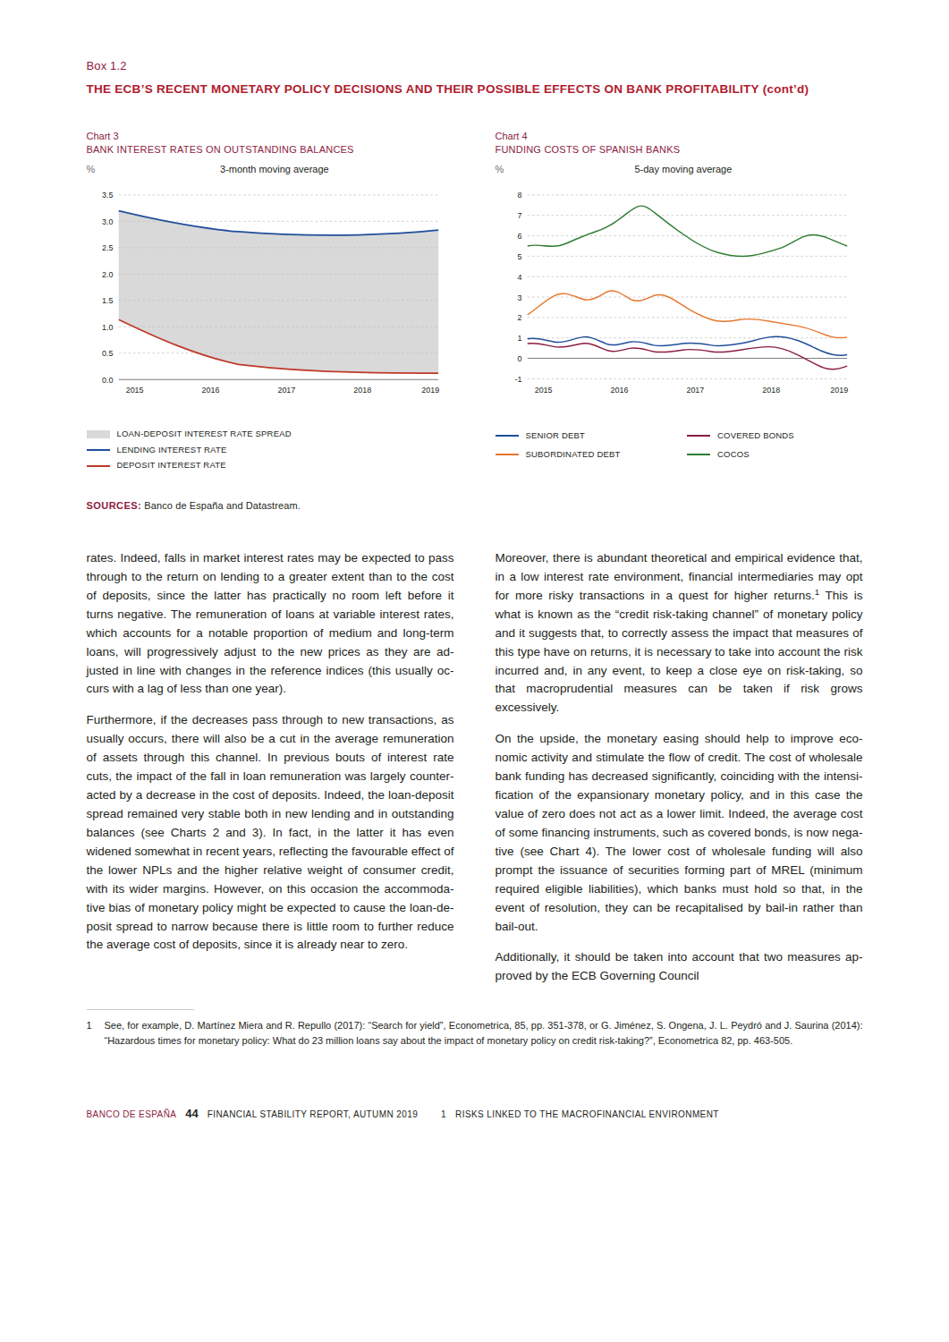Box 1.2
THE ECB’S RECENT MONETARY POLICY DECISIONS AND THEIR POSSIBLE EFFECTS ON BANK PROFITABILITY (cont’d)
Chart 3 BANK INTEREST RATES ON OUTSTANDING BALANCES
% 3-month moving average
3.5 3.0 2.5 2.0 1.5 1.0 0.5 0.0 2015 2016 2017 2018 2019
LOAN-DEPOSIT INTEREST RATE SPREAD
LENDING INTEREST RATE
DEPOSIT INTEREST RATE
Chart 4 FUNDING COSTS OF SPANISH BANKS
% 5-day moving average
8 7 6 5 4 3 2 1 0 -1 2015 2016 2017 2018 2019
SENIOR DEBT
COVERED BONDS
SUBORDINATED DEBT
COCOS
SOURCES: Banco de España and Datastream.
rates. Indeed, falls in market interest rates may be expected to pass through to the return on lending to a greater extent than to the cost of deposits, since the latter has practically no room left before it turns negative. The remuneration of loans at variable interest rates, which accounts for a notable proportion of medium and long-term loans, will progressively adjust to the new prices as they are adjusted in line with changes in the reference indices (this usually occurs with a lag of less than one year).
Furthermore, if the decreases pass through to new transactions, as usually occurs, there will also be a cut in the average remuneration of assets through this channel. In previous bouts of interest rate cuts, the impact of the fall in loan remuneration was largely counteracted by a decrease in the cost of deposits. Indeed, the loan-deposit spread remained very stable both in new lending and in outstanding balances (see Charts 2 and 3). In fact, in the latter it has even widened somewhat in recent years, reflecting the favourable effect of the lower NPLs and the higher relative weight of consumer credit, with its wider margins. However, on this occasion the accommodative bias of monetary policy might be expected to cause the loan-deposit spread to narrow because there is little room to further reduce the average cost of deposits, since it is already near to zero.
Moreover, there is abundant theoretical and empirical evidence that, in a low interest rate environment, financial intermediaries may opt for more risky transactions in a quest for higher returns.1 This is what is known as the “credit risk-taking channel” of monetary policy and it suggests that, to correctly assess the impact that measures of this type have on returns, it is necessary to take into account the risk incurred and, in any event, to keep a close eye on risk-taking, so that macroprudential measures can be taken if risk grows excessively.
On the upside, the monetary easing should help to improve economic activity and stimulate the flow of credit. The cost of wholesale bank funding has decreased significantly, coinciding with the intensification of the expansionary monetary policy, and in this case the value of zero does not act as a lower limit. Indeed, the average cost of some financing instruments, such as covered bonds, is now negative (see Chart 4). The lower cost of wholesale funding will also prompt the issuance of securities forming part of MREL (minimum required eligible liabilities), which banks must hold so that, in the event of resolution, they can be recapitalised by bail-in rather than bail-out.
Additionally, it should be taken into account that two measures approved by the ECB Governing Council
1 See, for example, D. Martínez Miera and R. Repullo (2017): “Search for yield”, Econometrica, 85, pp. 351-378, or G. Jiménez, S. Ongena, J. L. Peydró and J. Saurina (2014): “Hazardous times for monetary policy: What do 23 million loans say about the impact of monetary policy on credit risk-taking?”, Econometrica 82, pp. 463-505.
BANCO DE ESPAÑA 44 FINANCIAL STABILITY REPORT, AUTUMN 2019 1 RISKS LINKED TO THE MACROFINANCIAL ENVIRONMENT